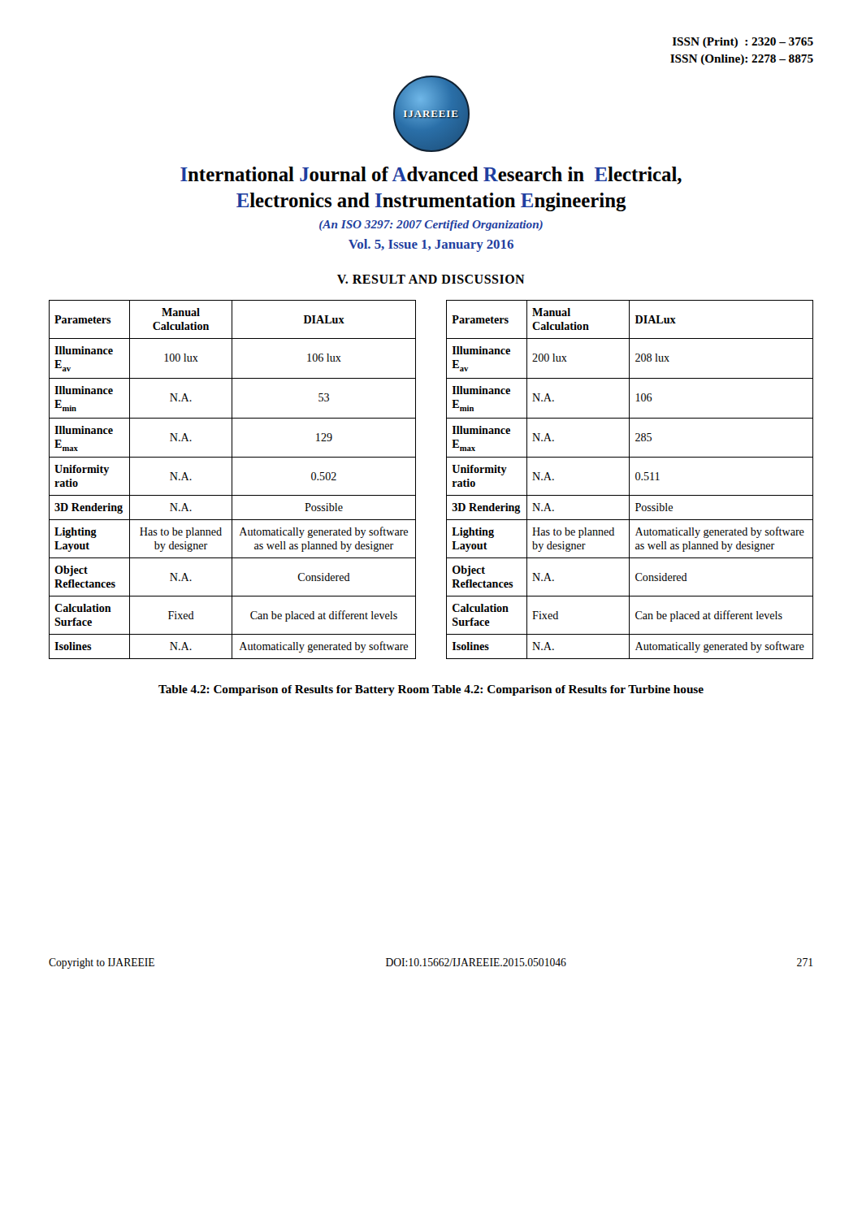ISSN (Print) : 2320 – 3765
ISSN (Online): 2278 – 8875
International Journal of Advanced Research in Electrical,
Electronics and Instrumentation Engineering
(An ISO 3297: 2007 Certified Organization)
Vol. 5, Issue 1, January 2016
V. RESULT AND DISCUSSION
| Parameters | Manual Calculation | DIALux |
| --- | --- | --- |
| Illuminance E av | 100 lux | 106 lux |
| Illuminance E min | N.A. | 53 |
| Illuminance E max | N.A. | 129 |
| Uniformity ratio | N.A. | 0.502 |
| 3D Rendering | N.A. | Possible |
| Lighting Layout | Has to be planned by designer | Automatically generated by software as well as planned by designer |
| Object Reflectances | N.A. | Considered |
| Calculation Surface | Fixed | Can be placed at different levels |
| Isolines | N.A. | Automatically generated by software |
| Parameters | Manual Calculation | DIALux |
| --- | --- | --- |
| Illuminance E av | 200 lux | 208 lux |
| Illuminance E min | N.A. | 106 |
| Illuminance E max | N.A. | 285 |
| Uniformity ratio | N.A. | 0.511 |
| 3D Rendering | N.A. | Possible |
| Lighting Layout | Has to be planned by designer | Automatically generated by software as well as planned by designer |
| Object Reflectances | N.A. | Considered |
| Calculation Surface | Fixed | Can be placed at different levels |
| Isolines | N.A. | Automatically generated by software |
Table 4.2: Comparison of Results for Battery Room Table 4.2: Comparison of Results for Turbine house
Copyright to IJAREEIE
DOI:10.15662/IJAREEIE.2015.0501046
271